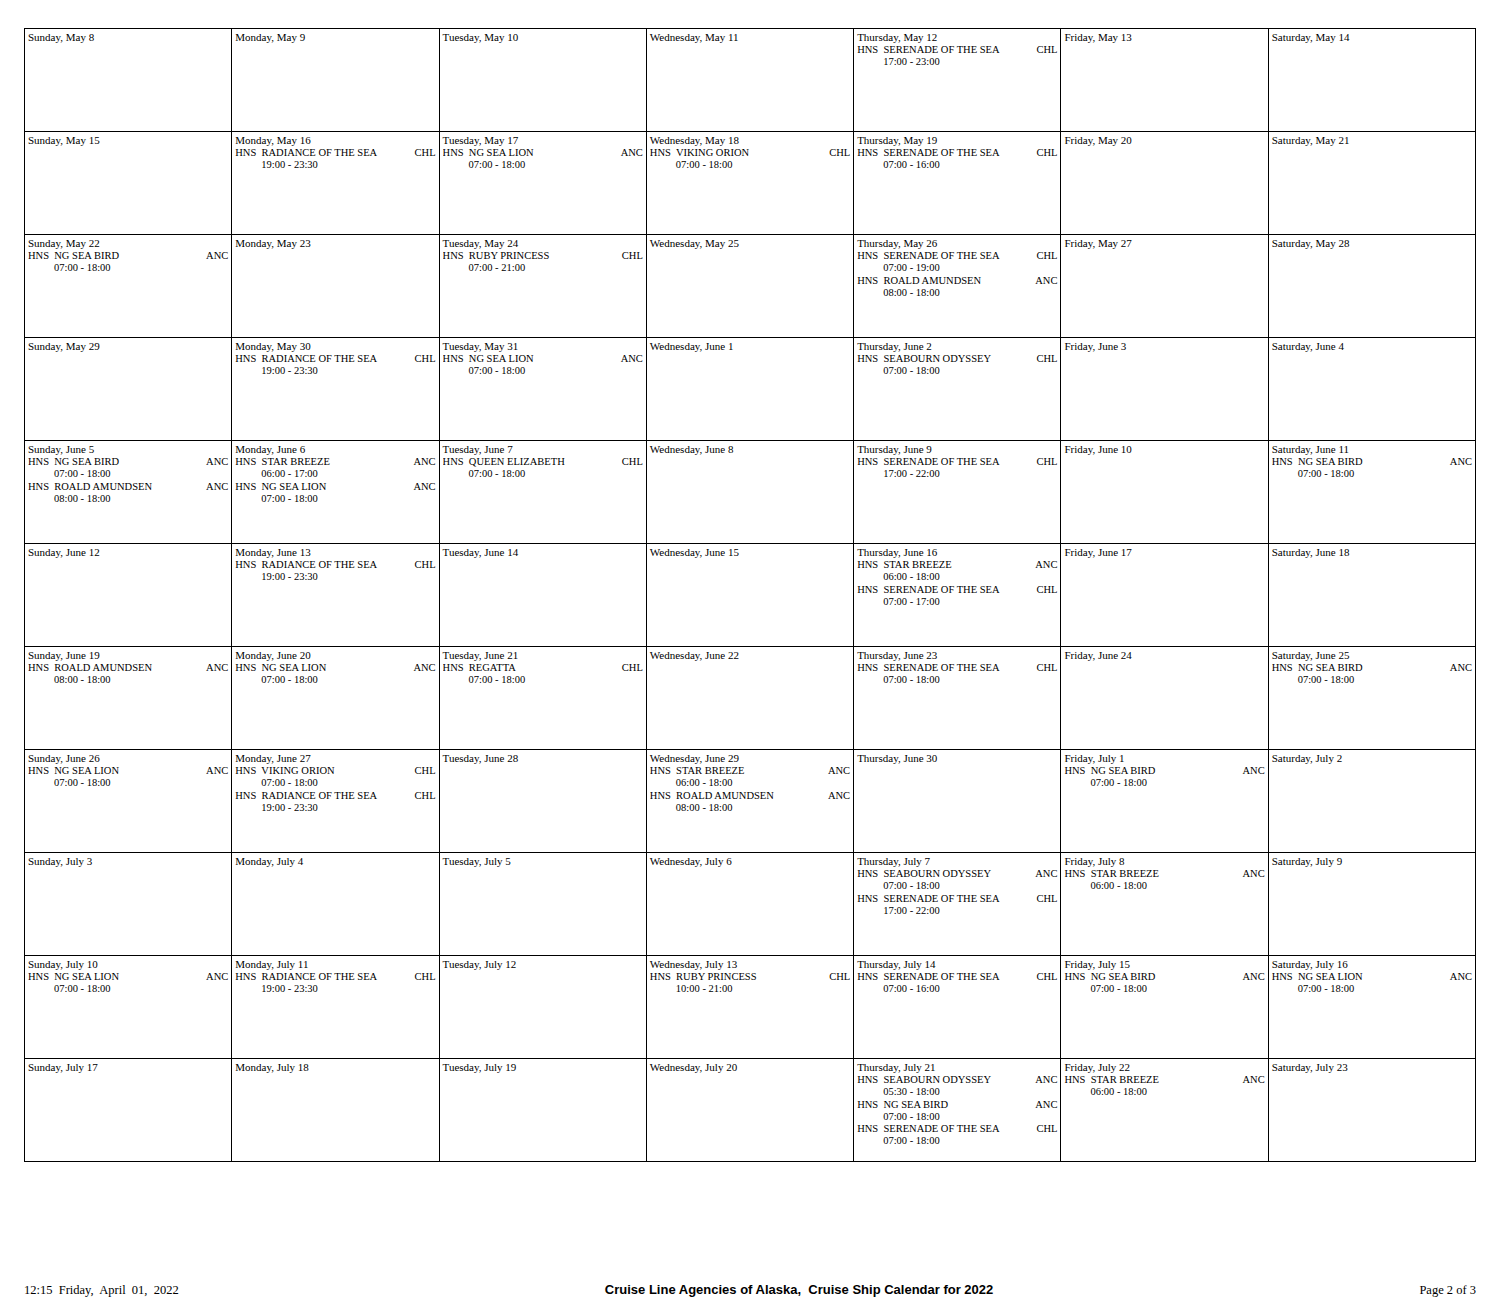| Sunday, May 8 | Monday, May 9 | Tuesday, May 10 | Wednesday, May 11 | Thursday, May 12 HNS SERENADE OF THE SEA CHL 17:00 - 23:00 | Friday, May 13 | Saturday, May 14 |
| Sunday, May 15 | Monday, May 16 HNS RADIANCE OF THE SEA CHL 19:00 - 23:30 | Tuesday, May 17 HNS NG SEA LION ANC 07:00 - 18:00 | Wednesday, May 18 HNS VIKING ORION CHL 07:00 - 18:00 | Thursday, May 19 HNS SERENADE OF THE SEA CHL 07:00 - 16:00 | Friday, May 20 | Saturday, May 21 |
| Sunday, May 22 HNS NG SEA BIRD ANC 07:00 - 18:00 | Monday, May 23 | Tuesday, May 24 HNS RUBY PRINCESS CHL 07:00 - 21:00 | Wednesday, May 25 | Thursday, May 26 HNS SERENADE OF THE SEA CHL 07:00 - 19:00 HNS ROALD AMUNDSEN ANC 08:00 - 18:00 | Friday, May 27 | Saturday, May 28 |
| Sunday, May 29 | Monday, May 30 HNS RADIANCE OF THE SEA CHL 19:00 - 23:30 | Tuesday, May 31 HNS NG SEA LION ANC 07:00 - 18:00 | Wednesday, June 1 | Thursday, June 2 HNS SEABOURN ODYSSEY CHL 07:00 - 18:00 | Friday, June 3 | Saturday, June 4 |
| Sunday, June 5 HNS NG SEA BIRD ANC 07:00 - 18:00 HNS ROALD AMUNDSEN ANC 08:00 - 18:00 | Monday, June 6 HNS STAR BREEZE ANC 06:00 - 17:00 HNS NG SEA LION ANC 07:00 - 18:00 | Tuesday, June 7 HNS QUEEN ELIZABETH CHL 07:00 - 18:00 | Wednesday, June 8 | Thursday, June 9 HNS SERENADE OF THE SEA CHL 17:00 - 22:00 | Friday, June 10 | Saturday, June 11 HNS NG SEA BIRD ANC 07:00 - 18:00 |
| Sunday, June 12 | Monday, June 13 HNS RADIANCE OF THE SEA CHL 19:00 - 23:30 | Tuesday, June 14 | Wednesday, June 15 | Thursday, June 16 HNS STAR BREEZE ANC 06:00 - 18:00 HNS SERENADE OF THE SEA CHL 07:00 - 17:00 | Friday, June 17 | Saturday, June 18 |
| Sunday, June 19 HNS ROALD AMUNDSEN ANC 08:00 - 18:00 | Monday, June 20 HNS NG SEA LION ANC 07:00 - 18:00 | Tuesday, June 21 HNS REGATTA CHL 07:00 - 18:00 | Wednesday, June 22 | Thursday, June 23 HNS SERENADE OF THE SEA CHL 07:00 - 18:00 | Friday, June 24 | Saturday, June 25 HNS NG SEA BIRD ANC 07:00 - 18:00 |
| Sunday, June 26 HNS NG SEA LION ANC 07:00 - 18:00 | Monday, June 27 HNS VIKING ORION CHL 07:00 - 18:00 HNS RADIANCE OF THE SEA CHL 19:00 - 23:30 | Tuesday, June 28 | Wednesday, June 29 HNS STAR BREEZE ANC 06:00 - 18:00 HNS ROALD AMUNDSEN ANC 08:00 - 18:00 | Thursday, June 30 | Friday, July 1 HNS NG SEA BIRD ANC 07:00 - 18:00 | Saturday, July 2 |
| Sunday, July 3 | Monday, July 4 | Tuesday, July 5 | Wednesday, July 6 | Thursday, July 7 HNS SEABOURN ODYSSEY ANC 07:00 - 18:00 HNS SERENADE OF THE SEA CHL 17:00 - 22:00 | Friday, July 8 HNS STAR BREEZE ANC 06:00 - 18:00 | Saturday, July 9 |
| Sunday, July 10 HNS NG SEA LION ANC 07:00 - 18:00 | Monday, July 11 HNS RADIANCE OF THE SEA CHL 19:00 - 23:30 | Tuesday, July 12 | Wednesday, July 13 HNS RUBY PRINCESS CHL 10:00 - 21:00 | Thursday, July 14 HNS SERENADE OF THE SEA CHL 07:00 - 16:00 | Friday, July 15 HNS NG SEA BIRD ANC 07:00 - 18:00 | Saturday, July 16 HNS NG SEA LION ANC 07:00 - 18:00 |
| Sunday, July 17 | Monday, July 18 | Tuesday, July 19 | Wednesday, July 20 | Thursday, July 21 HNS SEABOURN ODYSSEY ANC 05:30 - 18:00 HNS NG SEA BIRD ANC 07:00 - 18:00 HNS SERENADE OF THE SEA CHL 07:00 - 18:00 | Friday, July 22 HNS STAR BREEZE ANC 06:00 - 18:00 | Saturday, July 23 |
12:15 Friday, April 01, 2022
Cruise Line Agencies of Alaska, Cruise Ship Calendar for 2022
Page 2 of 3